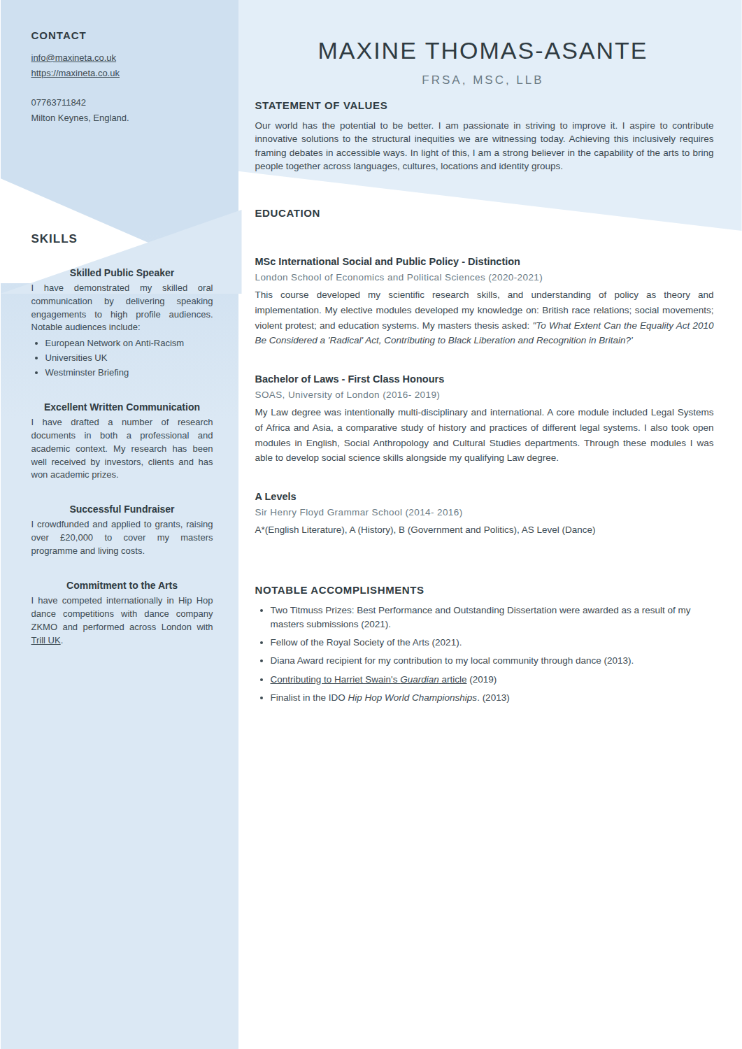MAXINE THOMAS-ASANTE
FRSA, MSC, LLB
CONTACT
info@maxineta.co.uk
https://maxineta.co.uk
07763711842
Milton Keynes, England.
SKILLS
Skilled Public Speaker
I have demonstrated my skilled oral communication by delivering speaking engagements to high profile audiences. Notable audiences include:
European Network on Anti-Racism
Universities UK
Westminster Briefing
Excellent Written Communication
I have drafted a number of research documents in both a professional and academic context. My research has been well received by investors, clients and has won academic prizes.
Successful Fundraiser
I crowdfunded and applied to grants, raising over £20,000 to cover my masters programme and living costs.
Commitment to the Arts
I have competed internationally in Hip Hop dance competitions with dance company ZKMO and performed across London with Trill UK.
STATEMENT OF VALUES
Our world has the potential to be better. I am passionate in striving to improve it. I aspire to contribute innovative solutions to the structural inequities we are witnessing today. Achieving this inclusively requires framing debates in accessible ways. In light of this, I am a strong believer in the capability of the arts to bring people together across languages, cultures, locations and identity groups.
EDUCATION
MSc International Social and Public Policy - Distinction
London School of Economics and Political Sciences (2020-2021)
This course developed my scientific research skills, and understanding of policy as theory and implementation. My elective modules developed my knowledge on: British race relations; social movements; violent protest; and education systems. My masters thesis asked: "To What Extent Can the Equality Act 2010 Be Considered a 'Radical' Act, Contributing to Black Liberation and Recognition in Britain?'
Bachelor of Laws - First Class Honours
SOAS, University of London (2016- 2019)
My Law degree was intentionally multi-disciplinary and international. A core module included Legal Systems of Africa and Asia, a comparative study of history and practices of different legal systems. I also took open modules in English, Social Anthropology and Cultural Studies departments. Through these modules I was able to develop social science skills alongside my qualifying Law degree.
A Levels
Sir Henry Floyd Grammar School (2014- 2016)
A*(English Literature), A (History), B (Government and Politics), AS Level (Dance)
NOTABLE ACCOMPLISHMENTS
Two Titmuss Prizes: Best Performance and Outstanding Dissertation were awarded as a result of my masters submissions (2021).
Fellow of the Royal Society of the Arts (2021).
Diana Award recipient for my contribution to my local community through dance (2013).
Contributing to Harriet Swain's Guardian article (2019)
Finalist in the IDO Hip Hop World Championships. (2013)